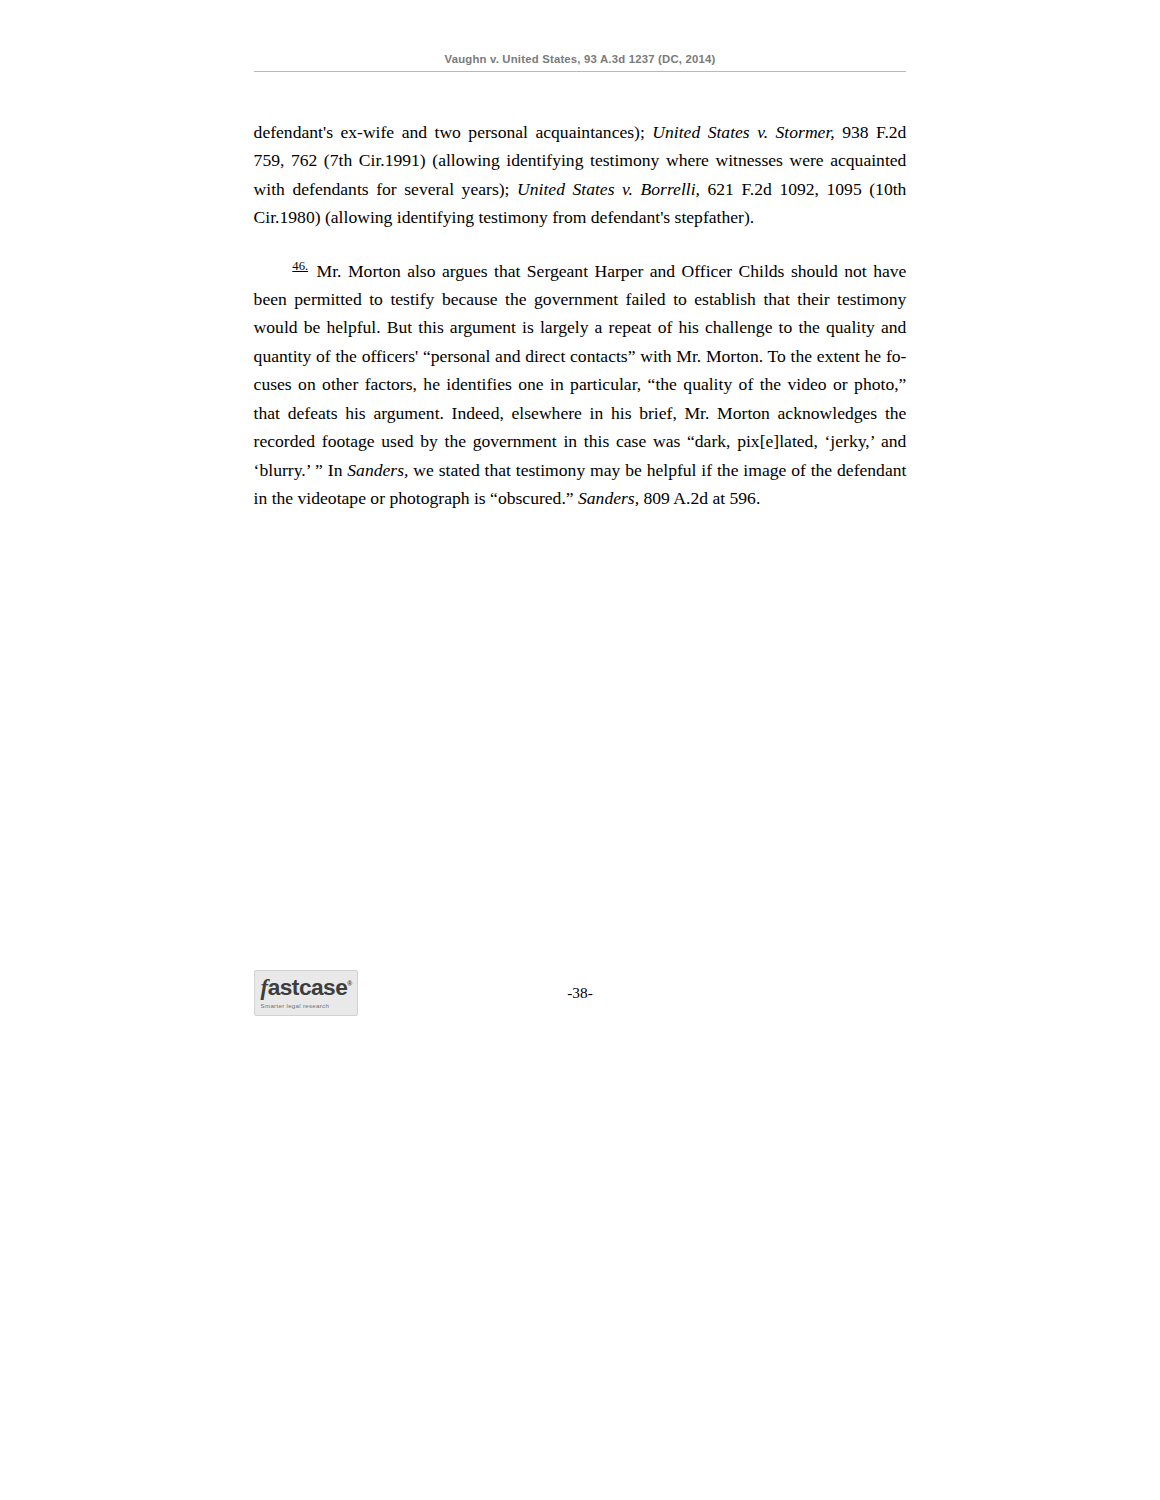Vaughn v. United States, 93 A.3d 1237 (DC, 2014)
defendant's ex-wife and two personal acquaintances); United States v. Stormer, 938 F.2d 759, 762 (7th Cir.1991) (allowing identifying testimony where witnesses were acquainted with defendants for several years); United States v. Borrelli, 621 F.2d 1092, 1095 (10th Cir.1980) (allowing identifying testimony from defendant's stepfather).
46. Mr. Morton also argues that Sergeant Harper and Officer Childs should not have been permitted to testify because the government failed to establish that their testimony would be helpful. But this argument is largely a repeat of his challenge to the quality and quantity of the officers' “personal and direct contacts” with Mr. Morton. To the extent he focuses on other factors, he identifies one in particular, “the quality of the video or photo,” that defeats his argument. Indeed, elsewhere in his brief, Mr. Morton acknowledges the recorded footage used by the government in this case was “dark, pix[e]lated, ‘jerky,’ and ‘blurry.’ ” In Sanders, we stated that testimony may be helpful if the image of the defendant in the videotape or photograph is “obscured.” Sanders, 809 A.2d at 596.
fastcase®
Smarter legal research
-38-